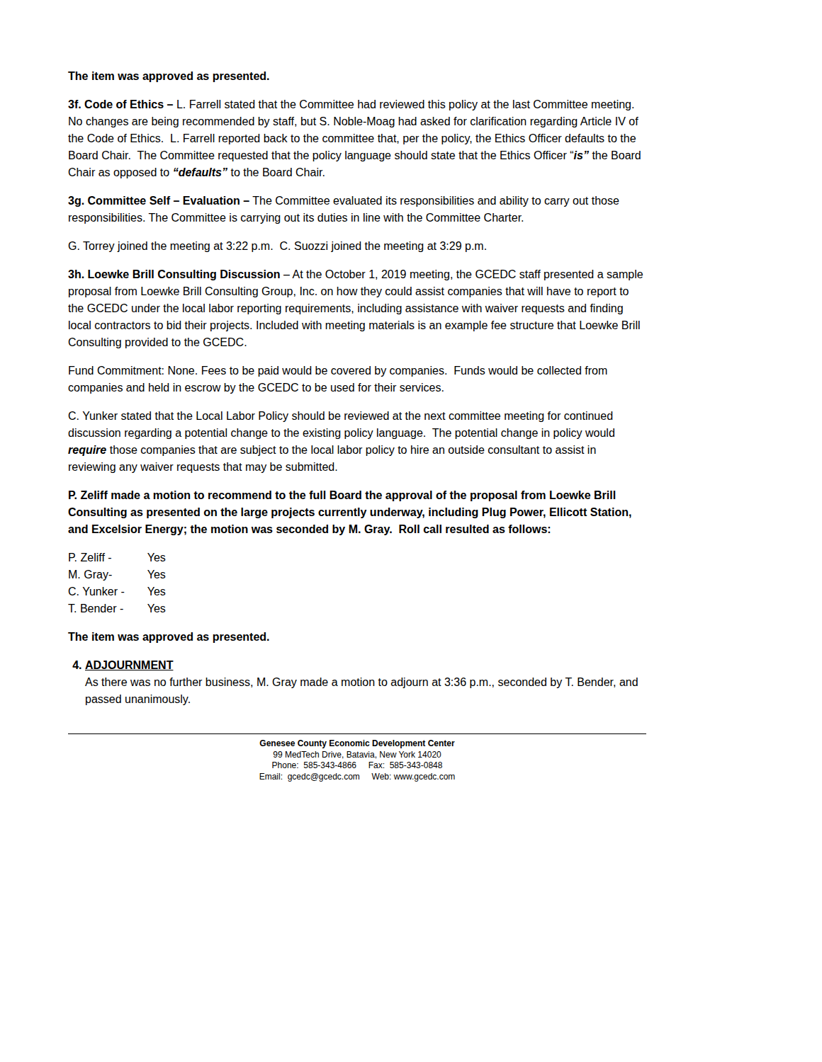The item was approved as presented.
3f. Code of Ethics – L. Farrell stated that the Committee had reviewed this policy at the last Committee meeting. No changes are being recommended by staff, but S. Noble-Moag had asked for clarification regarding Article IV of the Code of Ethics. L. Farrell reported back to the committee that, per the policy, the Ethics Officer defaults to the Board Chair. The Committee requested that the policy language should state that the Ethics Officer “is” the Board Chair as opposed to “defaults” to the Board Chair.
3g. Committee Self – Evaluation – The Committee evaluated its responsibilities and ability to carry out those responsibilities. The Committee is carrying out its duties in line with the Committee Charter.
G. Torrey joined the meeting at 3:22 p.m. C. Suozzi joined the meeting at 3:29 p.m.
3h. Loewke Brill Consulting Discussion – At the October 1, 2019 meeting, the GCEDC staff presented a sample proposal from Loewke Brill Consulting Group, Inc. on how they could assist companies that will have to report to the GCEDC under the local labor reporting requirements, including assistance with waiver requests and finding local contractors to bid their projects. Included with meeting materials is an example fee structure that Loewke Brill Consulting provided to the GCEDC.
Fund Commitment: None. Fees to be paid would be covered by companies. Funds would be collected from companies and held in escrow by the GCEDC to be used for their services.
C. Yunker stated that the Local Labor Policy should be reviewed at the next committee meeting for continued discussion regarding a potential change to the existing policy language. The potential change in policy would require those companies that are subject to the local labor policy to hire an outside consultant to assist in reviewing any waiver requests that may be submitted.
P. Zeliff made a motion to recommend to the full Board the approval of the proposal from Loewke Brill Consulting as presented on the large projects currently underway, including Plug Power, Ellicott Station, and Excelsior Energy; the motion was seconded by M. Gray. Roll call resulted as follows:
| P. Zeliff - | Yes |
| M. Gray- | Yes |
| C. Yunker - | Yes |
| T. Bender - | Yes |
The item was approved as presented.
ADJOURNMENT
As there was no further business, M. Gray made a motion to adjourn at 3:36 p.m., seconded by T. Bender, and passed unanimously.
Genesee County Economic Development Center
99 MedTech Drive, Batavia, New York 14020
Phone: 585-343-4866 Fax: 585-343-0848
Email: gcedc@gcedc.com Web: www.gcedc.com